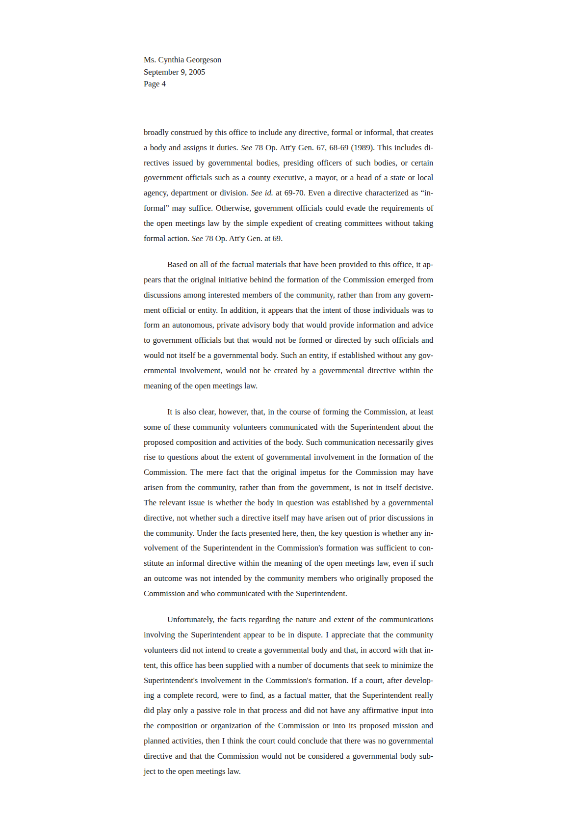Ms. Cynthia Georgeson
September 9, 2005
Page 4
broadly construed by this office to include any directive, formal or informal, that creates a body and assigns it duties. See 78 Op. Att'y Gen. 67, 68-69 (1989). This includes directives issued by governmental bodies, presiding officers of such bodies, or certain government officials such as a county executive, a mayor, or a head of a state or local agency, department or division. See id. at 69-70. Even a directive characterized as “informal” may suffice. Otherwise, government officials could evade the requirements of the open meetings law by the simple expedient of creating committees without taking formal action. See 78 Op. Att'y Gen. at 69.
Based on all of the factual materials that have been provided to this office, it appears that the original initiative behind the formation of the Commission emerged from discussions among interested members of the community, rather than from any government official or entity. In addition, it appears that the intent of those individuals was to form an autonomous, private advisory body that would provide information and advice to government officials but that would not be formed or directed by such officials and would not itself be a governmental body. Such an entity, if established without any governmental involvement, would not be created by a governmental directive within the meaning of the open meetings law.
It is also clear, however, that, in the course of forming the Commission, at least some of these community volunteers communicated with the Superintendent about the proposed composition and activities of the body. Such communication necessarily gives rise to questions about the extent of governmental involvement in the formation of the Commission. The mere fact that the original impetus for the Commission may have arisen from the community, rather than from the government, is not in itself decisive. The relevant issue is whether the body in question was established by a governmental directive, not whether such a directive itself may have arisen out of prior discussions in the community. Under the facts presented here, then, the key question is whether any involvement of the Superintendent in the Commission's formation was sufficient to constitute an informal directive within the meaning of the open meetings law, even if such an outcome was not intended by the community members who originally proposed the Commission and who communicated with the Superintendent.
Unfortunately, the facts regarding the nature and extent of the communications involving the Superintendent appear to be in dispute. I appreciate that the community volunteers did not intend to create a governmental body and that, in accord with that intent, this office has been supplied with a number of documents that seek to minimize the Superintendent's involvement in the Commission's formation. If a court, after developing a complete record, were to find, as a factual matter, that the Superintendent really did play only a passive role in that process and did not have any affirmative input into the composition or organization of the Commission or into its proposed mission and planned activities, then I think the court could conclude that there was no governmental directive and that the Commission would not be considered a governmental body subject to the open meetings law.